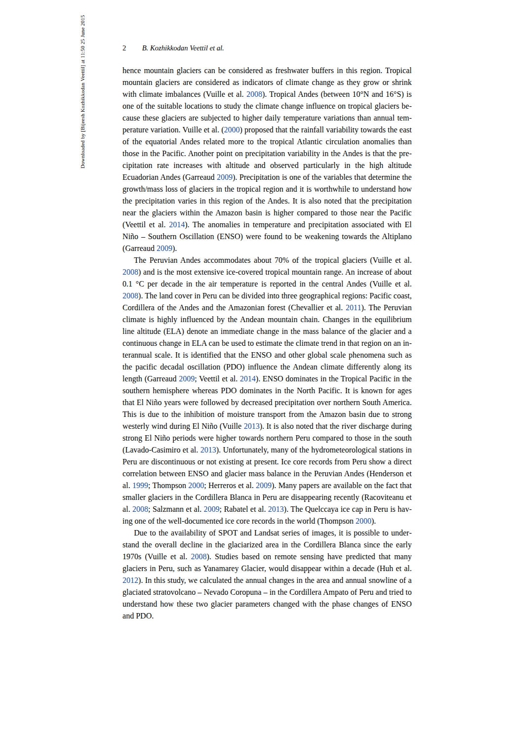Downloaded by [Bijeesh Kozhikkodan Veettil] at 11:50 25 June 2015
2 B. Kozhikkodan Veettil et al.
hence mountain glaciers can be considered as freshwater buffers in this region. Tropical mountain glaciers are considered as indicators of climate change as they grow or shrink with climate imbalances (Vuille et al. 2008). Tropical Andes (between 10°N and 16°S) is one of the suitable locations to study the climate change influence on tropical glaciers because these glaciers are subjected to higher daily temperature variations than annual temperature variation. Vuille et al. (2000) proposed that the rainfall variability towards the east of the equatorial Andes related more to the tropical Atlantic circulation anomalies than those in the Pacific. Another point on precipitation variability in the Andes is that the precipitation rate increases with altitude and observed particularly in the high altitude Ecuadorian Andes (Garreaud 2009). Precipitation is one of the variables that determine the growth/mass loss of glaciers in the tropical region and it is worthwhile to understand how the precipitation varies in this region of the Andes. It is also noted that the precipitation near the glaciers within the Amazon basin is higher compared to those near the Pacific (Veettil et al. 2014). The anomalies in temperature and precipitation associated with El Niño – Southern Oscillation (ENSO) were found to be weakening towards the Altiplano (Garreaud 2009).
The Peruvian Andes accommodates about 70% of the tropical glaciers (Vuille et al. 2008) and is the most extensive ice-covered tropical mountain range. An increase of about 0.1 °C per decade in the air temperature is reported in the central Andes (Vuille et al. 2008). The land cover in Peru can be divided into three geographical regions: Pacific coast, Cordillera of the Andes and the Amazonian forest (Chevallier et al. 2011). The Peruvian climate is highly influenced by the Andean mountain chain. Changes in the equilibrium line altitude (ELA) denote an immediate change in the mass balance of the glacier and a continuous change in ELA can be used to estimate the climate trend in that region on an interannual scale. It is identified that the ENSO and other global scale phenomena such as the pacific decadal oscillation (PDO) influence the Andean climate differently along its length (Garreaud 2009; Veettil et al. 2014). ENSO dominates in the Tropical Pacific in the southern hemisphere whereas PDO dominates in the North Pacific. It is known for ages that El Niño years were followed by decreased precipitation over northern South America. This is due to the inhibition of moisture transport from the Amazon basin due to strong westerly wind during El Niño (Vuille 2013). It is also noted that the river discharge during strong El Niño periods were higher towards northern Peru compared to those in the south (Lavado-Casimiro et al. 2013). Unfortunately, many of the hydrometeorological stations in Peru are discontinuous or not existing at present. Ice core records from Peru show a direct correlation between ENSO and glacier mass balance in the Peruvian Andes (Henderson et al. 1999; Thompson 2000; Herreros et al. 2009). Many papers are available on the fact that smaller glaciers in the Cordillera Blanca in Peru are disappearing recently (Racoviteanu et al. 2008; Salzmann et al. 2009; Rabatel et al. 2013). The Quelccaya ice cap in Peru is having one of the well-documented ice core records in the world (Thompson 2000).
Due to the availability of SPOT and Landsat series of images, it is possible to understand the overall decline in the glaciarized area in the Cordillera Blanca since the early 1970s (Vuille et al. 2008). Studies based on remote sensing have predicted that many glaciers in Peru, such as Yanamarey Glacier, would disappear within a decade (Huh et al. 2012). In this study, we calculated the annual changes in the area and annual snowline of a glaciated stratovolcano – Nevado Coropuna – in the Cordillera Ampato of Peru and tried to understand how these two glacier parameters changed with the phase changes of ENSO and PDO.